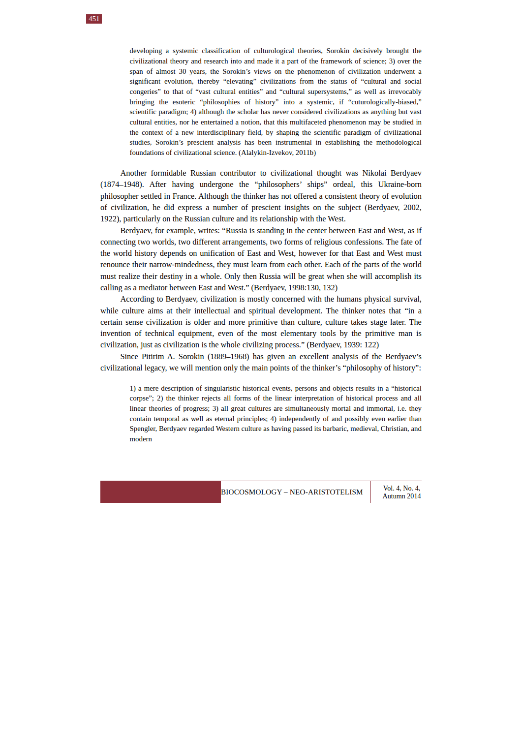451
developing a systemic classification of culturological theories, Sorokin decisively brought the civilizational theory and research into and made it a part of the framework of science; 3) over the span of almost 30 years, the Sorokin’s views on the phenomenon of civilization underwent a significant evolution, thereby “elevating” civilizations from the status of “cultural and social congeries” to that of “vast cultural entities” and “cultural supersystems,” as well as irrevocably bringing the esoteric “philosophies of history” into a systemic, if “cuturologically-biased,” scientific paradigm; 4) although the scholar has never considered civilizations as anything but vast cultural entities, nor he entertained a notion, that this multifaceted phenomenon may be studied in the context of a new interdisciplinary field, by shaping the scientific paradigm of civilizational studies, Sorokin’s prescient analysis has been instrumental in establishing the methodological foundations of civilizational science. (Alalykin-Izvekov, 2011b)
Another formidable Russian contributor to civilizational thought was Nikolai Berdyaev (1874–1948). After having undergone the “philosophers’ ships” ordeal, this Ukraine-born philosopher settled in France. Although the thinker has not offered a consistent theory of evolution of civilization, he did express a number of prescient insights on the subject (Berdyaev, 2002, 1922), particularly on the Russian culture and its relationship with the West.
Berdyaev, for example, writes: “Russia is standing in the center between East and West, as if connecting two worlds, two different arrangements, two forms of religious confessions. The fate of the world history depends on unification of East and West, however for that East and West must renounce their narrow-mindedness, they must learn from each other. Each of the parts of the world must realize their destiny in a whole. Only then Russia will be great when she will accomplish its calling as a mediator between East and West.” (Berdyaev, 1998:130, 132)
According to Berdyaev, civilization is mostly concerned with the humans physical survival, while culture aims at their intellectual and spiritual development. The thinker notes that “in a certain sense civilization is older and more primitive than culture, culture takes stage later. The invention of technical equipment, even of the most elementary tools by the primitive man is civilization, just as civilization is the whole civilizing process.” (Berdyaev, 1939: 122)
Since Pitirim A. Sorokin (1889–1968) has given an excellent analysis of the Berdyaev’s civilizational legacy, we will mention only the main points of the thinker’s “philosophy of history”:
1) a mere description of singularistic historical events, persons and objects results in a “historical corpse”; 2) the thinker rejects all forms of the linear interpretation of historical process and all linear theories of progress; 3) all great cultures are simultaneously mortal and immortal, i.e. they contain temporal as well as eternal principles; 4) independently of and possibly even earlier than Spengler, Berdyaev regarded Western culture as having passed its barbaric, medieval, Christian, and modern
BIOCOSMOLOGY – NEO-ARISTOTELISM
Vol. 4, No. 4,
Autumn 2014